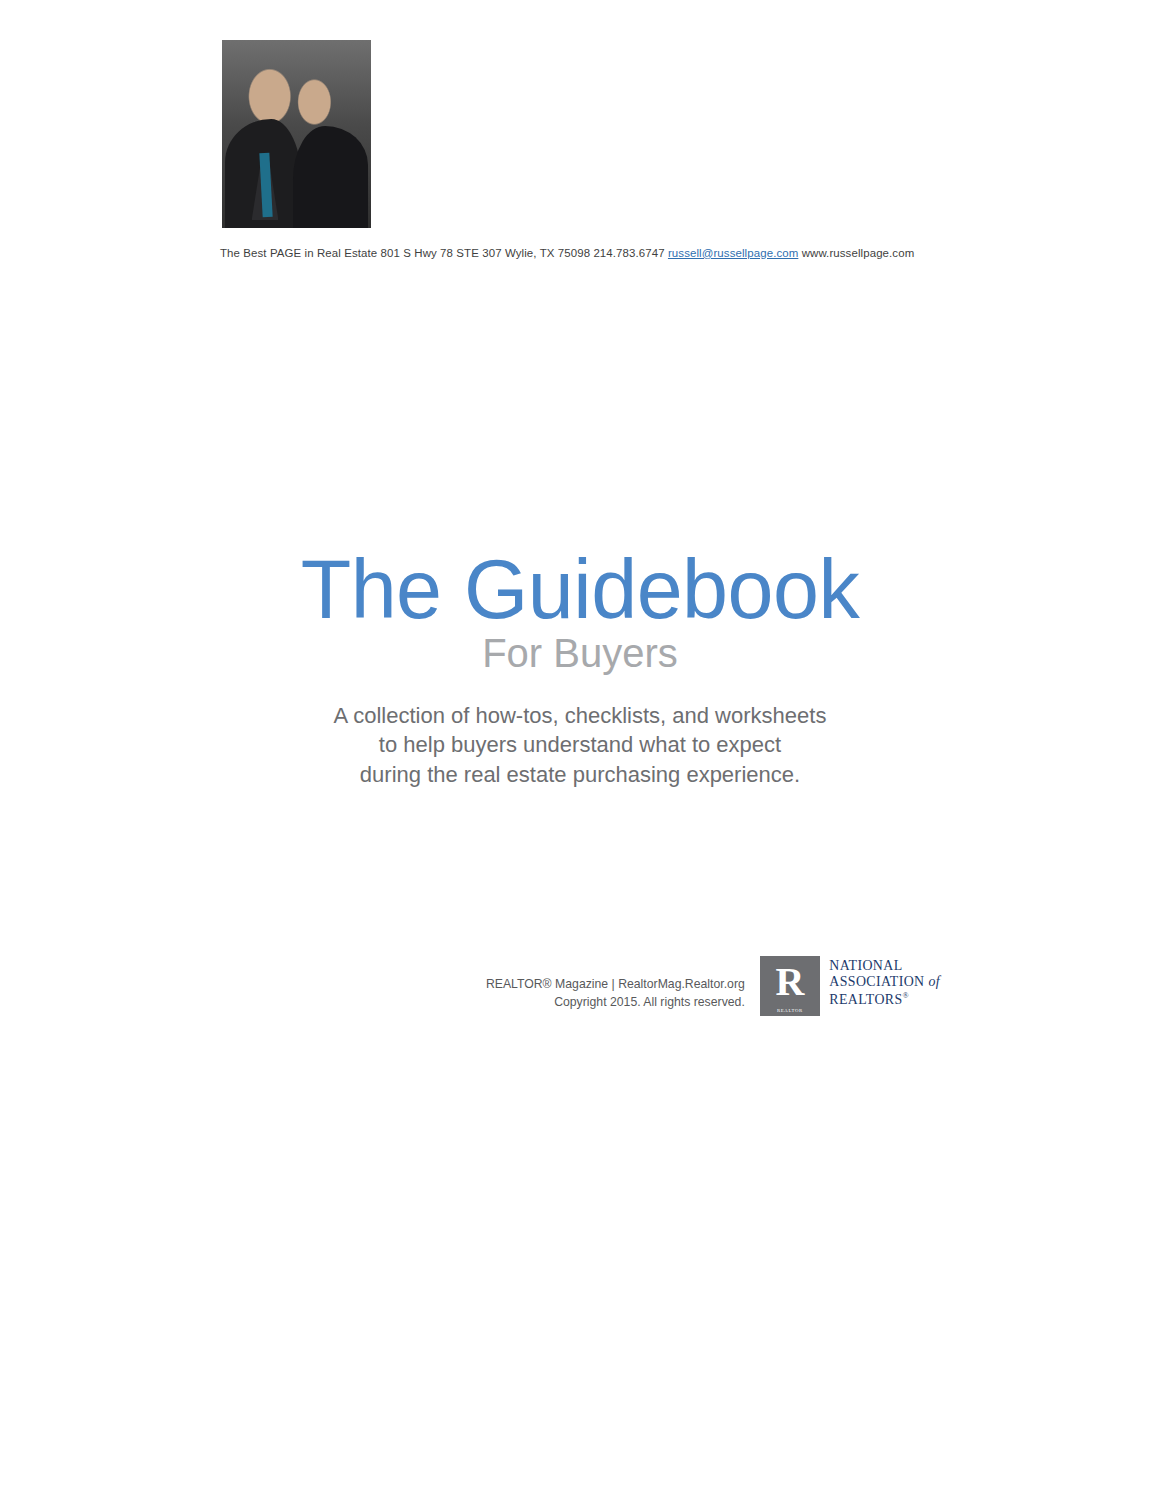The Best PAGE in Real Estate 801 S Hwy 78 STE 307 Wylie, TX 75098 214.783.6747 russell@russellpage.com www.russellpage.com
The Guidebook
For Buyers
A collection of how-tos, checklists, and worksheets
to help buyers understand what to expect
during the real estate purchasing experience.
REALTOR® Magazine | RealtorMag.Realtor.org
Copyright 2015. All rights reserved.
R REALTOR
NATIONAL
ASSOCIATION of
REALTORS®